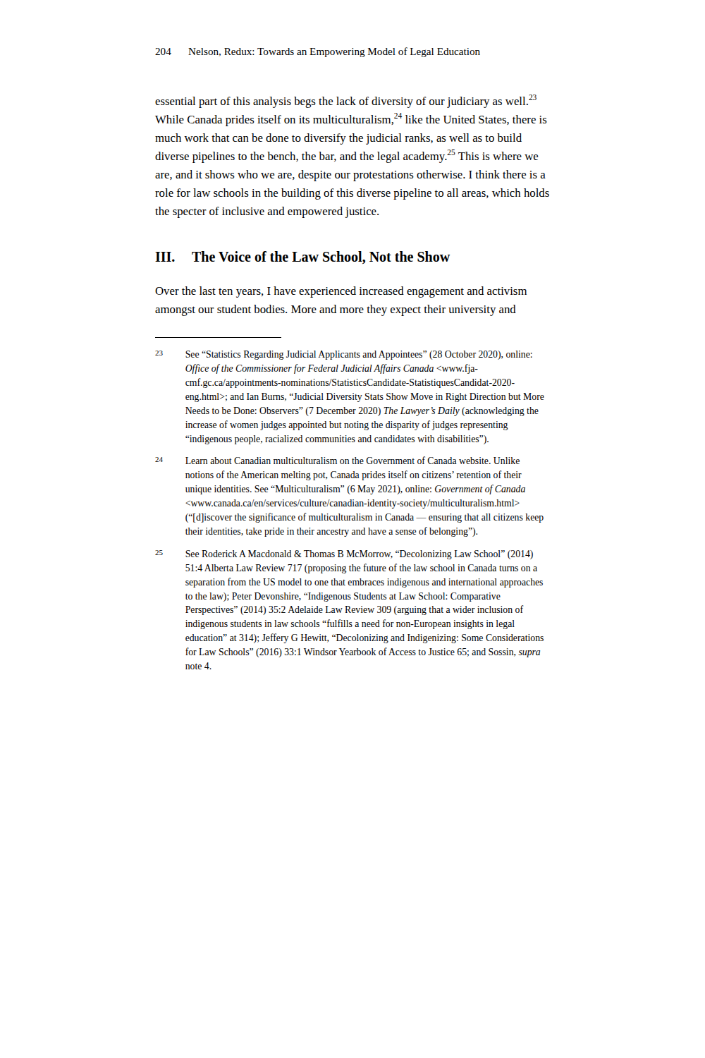204 Nelson, Redux: Towards an Empowering Model of Legal Education
essential part of this analysis begs the lack of diversity of our judiciary as well.23 While Canada prides itself on its multiculturalism,24 like the United States, there is much work that can be done to diversify the judicial ranks, as well as to build diverse pipelines to the bench, the bar, and the legal academy.25 This is where we are, and it shows who we are, despite our protestations otherwise. I think there is a role for law schools in the building of this diverse pipeline to all areas, which holds the specter of inclusive and empowered justice.
III. The Voice of the Law School, Not the Show
Over the last ten years, I have experienced increased engagement and activism amongst our student bodies. More and more they expect their university and
23 See “Statistics Regarding Judicial Applicants and Appointees” (28 October 2020), online: Office of the Commissioner for Federal Judicial Affairs Canada <www.fja-cmf.gc.ca/appointments-nominations/StatisticsCandidate-StatistiquesCandidat-2020-eng.html>; and Ian Burns, “Judicial Diversity Stats Show Move in Right Direction but More Needs to be Done: Observers” (7 December 2020) The Lawyer’s Daily (acknowledging the increase of women judges appointed but noting the disparity of judges representing “indigenous people, racialized communities and candidates with disabilities”).
24 Learn about Canadian multiculturalism on the Government of Canada website. Unlike notions of the American melting pot, Canada prides itself on citizens’ retention of their unique identities. See “Multiculturalism” (6 May 2021), online: Government of Canada <www.canada.ca/en/services/culture/canadian-identity-society/multiculturalism.html> (“[d]iscover the significance of multiculturalism in Canada — ensuring that all citizens keep their identities, take pride in their ancestry and have a sense of belonging”).
25 See Roderick A Macdonald & Thomas B McMorrow, “Decolonizing Law School” (2014) 51:4 Alberta Law Review 717 (proposing the future of the law school in Canada turns on a separation from the US model to one that embraces indigenous and international approaches to the law); Peter Devonshire, “Indigenous Students at Law School: Comparative Perspectives” (2014) 35:2 Adelaide Law Review 309 (arguing that a wider inclusion of indigenous students in law schools “fulfills a need for non-European insights in legal education” at 314); Jeffery G Hewitt, “Decolonizing and Indigenizing: Some Considerations for Law Schools” (2016) 33:1 Windsor Yearbook of Access to Justice 65; and Sossin, supra note 4.